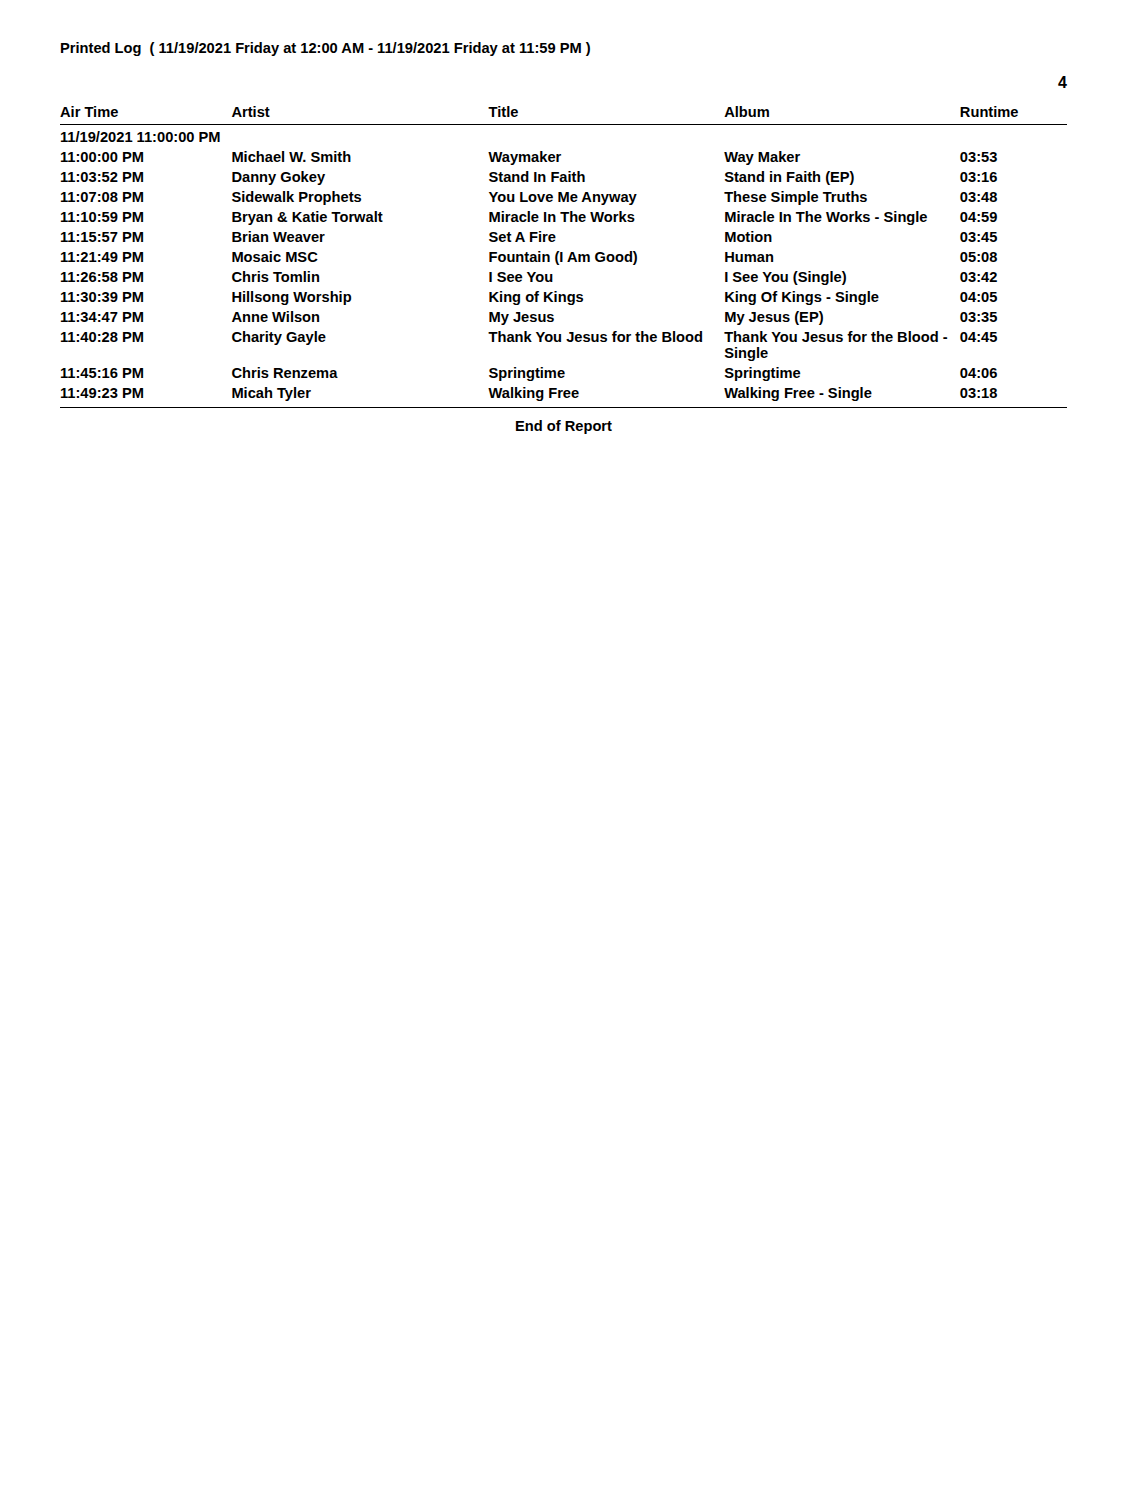Printed Log ( 11/19/2021 Friday at 12:00 AM - 11/19/2021 Friday at 11:59 PM )
4
| Air Time | Artist | Title | Album | Runtime |
| --- | --- | --- | --- | --- |
| 11/19/2021 11:00:00 PM |
| 11:00:00 PM | Michael W. Smith | Waymaker | Way Maker | 03:53 |
| 11:03:52 PM | Danny Gokey | Stand In Faith | Stand in Faith (EP) | 03:16 |
| 11:07:08 PM | Sidewalk Prophets | You Love Me Anyway | These Simple Truths | 03:48 |
| 11:10:59 PM | Bryan & Katie Torwalt | Miracle In The Works | Miracle In The Works - Single | 04:59 |
| 11:15:57 PM | Brian Weaver | Set A Fire | Motion | 03:45 |
| 11:21:49 PM | Mosaic MSC | Fountain (I Am Good) | Human | 05:08 |
| 11:26:58 PM | Chris Tomlin | I See You | I See You (Single) | 03:42 |
| 11:30:39 PM | Hillsong Worship | King of Kings | King Of Kings - Single | 04:05 |
| 11:34:47 PM | Anne Wilson | My Jesus | My Jesus (EP) | 03:35 |
| 11:40:28 PM | Charity Gayle | Thank You Jesus for the Blood | Thank You Jesus for the Blood - Single | 04:45 |
| 11:45:16 PM | Chris Renzema | Springtime | Springtime | 04:06 |
| 11:49:23 PM | Micah Tyler | Walking Free | Walking Free - Single | 03:18 |
End of Report